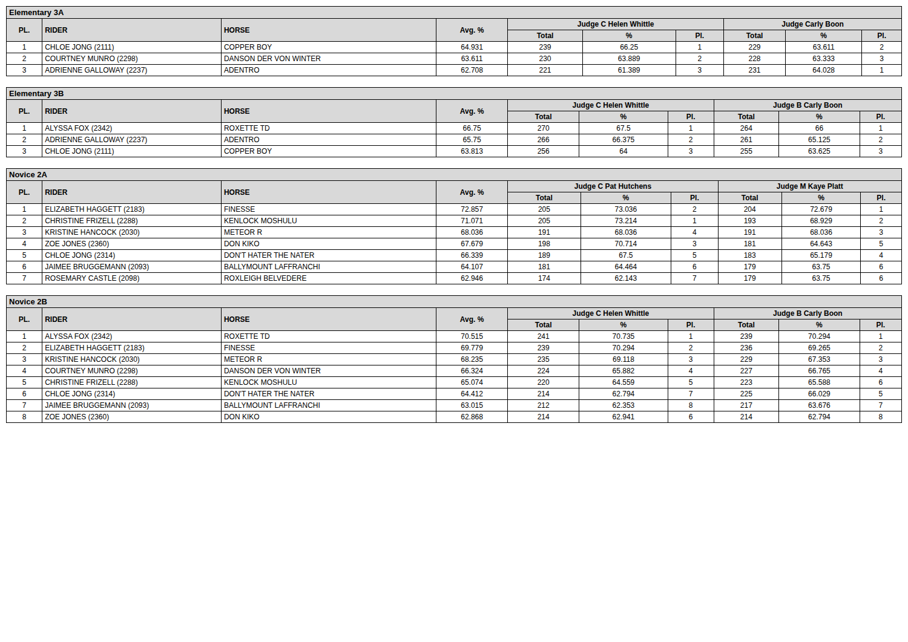Elementary 3A
| PL. | RIDER | HORSE | Avg. % | Judge C Helen Whittle | Judge Carly Boon |
| --- | --- | --- | --- | --- | --- |
| Total | % | Pl. | Total | % | Pl. |
| 1 | CHLOE JONG (2111) | COPPER BOY | 64.931 | 239 | 66.25 | 1 | 229 | 63.611 | 2 |
| 2 | COURTNEY MUNRO (2298) | DANSON DER VON WINTER | 63.611 | 230 | 63.889 | 2 | 228 | 63.333 | 3 |
| 3 | ADRIENNE GALLOWAY (2237) | ADENTRO | 62.708 | 221 | 61.389 | 3 | 231 | 64.028 | 1 |
Elementary 3B
| PL. | RIDER | HORSE | Avg. % | Judge C Helen Whittle | Judge B Carly Boon |
| --- | --- | --- | --- | --- | --- |
| Total | % | Pl. | Total | % | Pl. |
| 1 | ALYSSA FOX (2342) | ROXETTE TD | 66.75 | 270 | 67.5 | 1 | 264 | 66 | 1 |
| 2 | ADRIENNE GALLOWAY (2237) | ADENTRO | 65.75 | 266 | 66.375 | 2 | 261 | 65.125 | 2 |
| 3 | CHLOE JONG (2111) | COPPER BOY | 63.813 | 256 | 64 | 3 | 255 | 63.625 | 3 |
Novice 2A
| PL. | RIDER | HORSE | Avg. % | Judge C Pat Hutchens | Judge M Kaye Platt |
| --- | --- | --- | --- | --- | --- |
| Total | % | Pl. | Total | % | Pl. |
| 1 | ELIZABETH HAGGETT (2183) | FINESSE | 72.857 | 205 | 73.036 | 2 | 204 | 72.679 | 1 |
| 2 | CHRISTINE FRIZELL (2288) | KENLOCK MOSHULU | 71.071 | 205 | 73.214 | 1 | 193 | 68.929 | 2 |
| 3 | KRISTINE HANCOCK (2030) | METEOR R | 68.036 | 191 | 68.036 | 4 | 191 | 68.036 | 3 |
| 4 | ZOE JONES (2360) | DON KIKO | 67.679 | 198 | 70.714 | 3 | 181 | 64.643 | 5 |
| 5 | CHLOE JONG (2314) | DON'T HATER THE NATER | 66.339 | 189 | 67.5 | 5 | 183 | 65.179 | 4 |
| 6 | JAIMEE BRUGGEMANN (2093) | BALLYMOUNT LAFFRANCHI | 64.107 | 181 | 64.464 | 6 | 179 | 63.75 | 6 |
| 7 | ROSEMARY CASTLE (2098) | ROXLEIGH BELVEDERE | 62.946 | 174 | 62.143 | 7 | 179 | 63.75 | 6 |
Novice 2B
| PL. | RIDER | HORSE | Avg. % | Judge C Helen Whittle | Judge B Carly Boon |
| --- | --- | --- | --- | --- | --- |
| Total | % | Pl. | Total | % | Pl. |
| 1 | ALYSSA FOX (2342) | ROXETTE TD | 70.515 | 241 | 70.735 | 1 | 239 | 70.294 | 1 |
| 2 | ELIZABETH HAGGETT (2183) | FINESSE | 69.779 | 239 | 70.294 | 2 | 236 | 69.265 | 2 |
| 3 | KRISTINE HANCOCK (2030) | METEOR R | 68.235 | 235 | 69.118 | 3 | 229 | 67.353 | 3 |
| 4 | COURTNEY MUNRO (2298) | DANSON DER VON WINTER | 66.324 | 224 | 65.882 | 4 | 227 | 66.765 | 4 |
| 5 | CHRISTINE FRIZELL (2288) | KENLOCK MOSHULU | 65.074 | 220 | 64.559 | 5 | 223 | 65.588 | 6 |
| 6 | CHLOE JONG (2314) | DON'T HATER THE NATER | 64.412 | 214 | 62.794 | 7 | 225 | 66.029 | 5 |
| 7 | JAIMEE BRUGGEMANN (2093) | BALLYMOUNT LAFFRANCHI | 63.015 | 212 | 62.353 | 8 | 217 | 63.676 | 7 |
| 8 | ZOE JONES (2360) | DON KIKO | 62.868 | 214 | 62.941 | 6 | 214 | 62.794 | 8 |